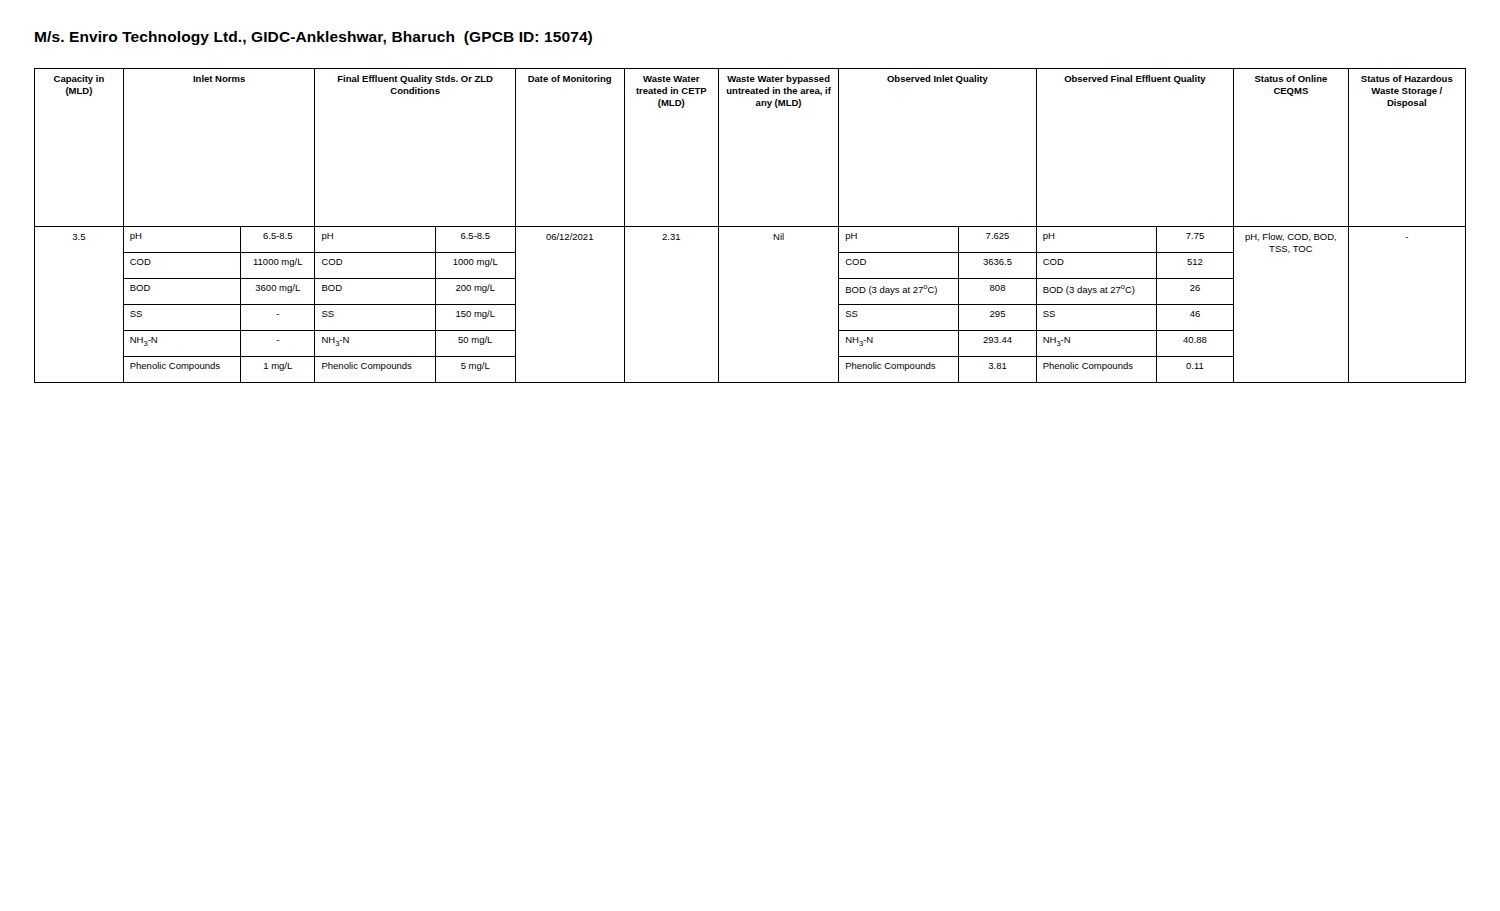M/s. Enviro Technology Ltd., GIDC-Ankleshwar, Bharuch (GPCB ID: 15074)
| Capacity in (MLD) | Inlet Norms | Final Effluent Quality Stds. Or ZLD Conditions | Date of Monitoring | Waste Water treated in CETP (MLD) | Waste Water bypassed untreated in the area, if any (MLD) | Observed Inlet Quality | Observed Final Effluent Quality | Status of Online CEQMS | Status of Hazardous Waste Storage / Disposal |
| --- | --- | --- | --- | --- | --- | --- | --- | --- | --- |
| 3.5 | pH | 6.5-8.5 | pH | 6.5-8.5 | 06/12/2021 | 2.31 | Nil | pH | 7.625 | pH | 7.75 | pH, Flow, COD, BOD, TSS, TOC | - |
| COD | 11000 mg/L | COD | 1000 mg/L | COD | 3636.5 | COD | 512 |
| BOD | 3600 mg/L | BOD | 200 mg/L | BOD (3 days at 27 o C) | 808 | BOD (3 days at 27 o C) | 26 |
| SS | - | SS | 150 mg/L | SS | 295 | SS | 46 |
| NH 3 -N | - | NH 3 -N | 50 mg/L | NH 3 -N | 293.44 | NH 3 -N | 40.88 |
| Phenolic Compounds | 1 mg/L | Phenolic Compounds | 5 mg/L | Phenolic Compounds | 3.81 | Phenolic Compounds | 0.11 |